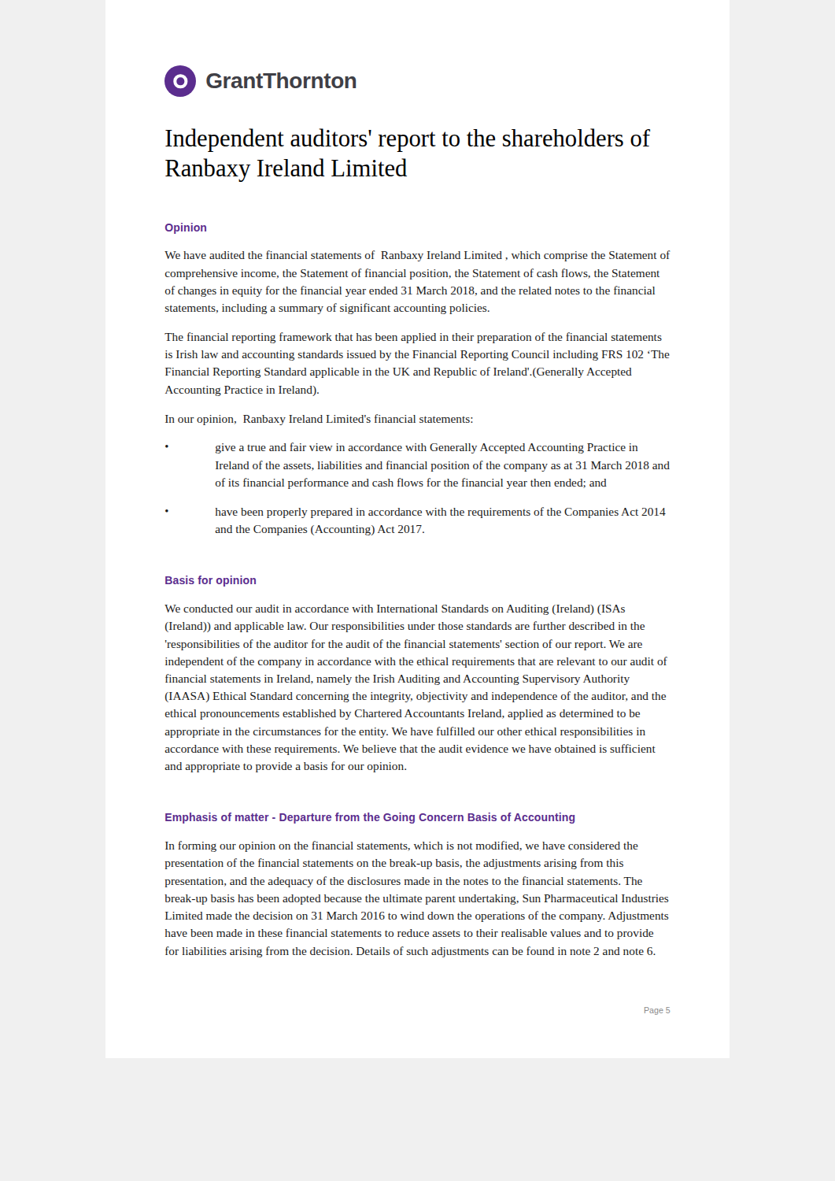GrantThornton
Independent auditors' report to the shareholders of Ranbaxy Ireland Limited
Opinion
We have audited the financial statements of Ranbaxy Ireland Limited , which comprise the Statement of comprehensive income, the Statement of financial position, the Statement of cash flows, the Statement of changes in equity for the financial year ended 31 March 2018, and the related notes to the financial statements, including a summary of significant accounting policies.
The financial reporting framework that has been applied in their preparation of the financial statements is Irish law and accounting standards issued by the Financial Reporting Council including FRS 102 ‘The Financial Reporting Standard applicable in the UK and Republic of Ireland'.(Generally Accepted Accounting Practice in Ireland).
In our opinion, Ranbaxy Ireland Limited's financial statements:
give a true and fair view in accordance with Generally Accepted Accounting Practice in Ireland of the assets, liabilities and financial position of the company as at 31 March 2018 and of its financial performance and cash flows for the financial year then ended; and
have been properly prepared in accordance with the requirements of the Companies Act 2014 and the Companies (Accounting) Act 2017.
Basis for opinion
We conducted our audit in accordance with International Standards on Auditing (Ireland) (ISAs (Ireland)) and applicable law. Our responsibilities under those standards are further described in the 'responsibilities of the auditor for the audit of the financial statements' section of our report. We are independent of the company in accordance with the ethical requirements that are relevant to our audit of financial statements in Ireland, namely the Irish Auditing and Accounting Supervisory Authority (IAASA) Ethical Standard concerning the integrity, objectivity and independence of the auditor, and the ethical pronouncements established by Chartered Accountants Ireland, applied as determined to be appropriate in the circumstances for the entity. We have fulfilled our other ethical responsibilities in accordance with these requirements. We believe that the audit evidence we have obtained is sufficient and appropriate to provide a basis for our opinion.
Emphasis of matter - Departure from the Going Concern Basis of Accounting
In forming our opinion on the financial statements, which is not modified, we have considered the presentation of the financial statements on the break-up basis, the adjustments arising from this presentation, and the adequacy of the disclosures made in the notes to the financial statements. The break-up basis has been adopted because the ultimate parent undertaking, Sun Pharmaceutical Industries Limited made the decision on 31 March 2016 to wind down the operations of the company. Adjustments have been made in these financial statements to reduce assets to their realisable values and to provide for liabilities arising from the decision. Details of such adjustments can be found in note 2 and note 6.
Page 5